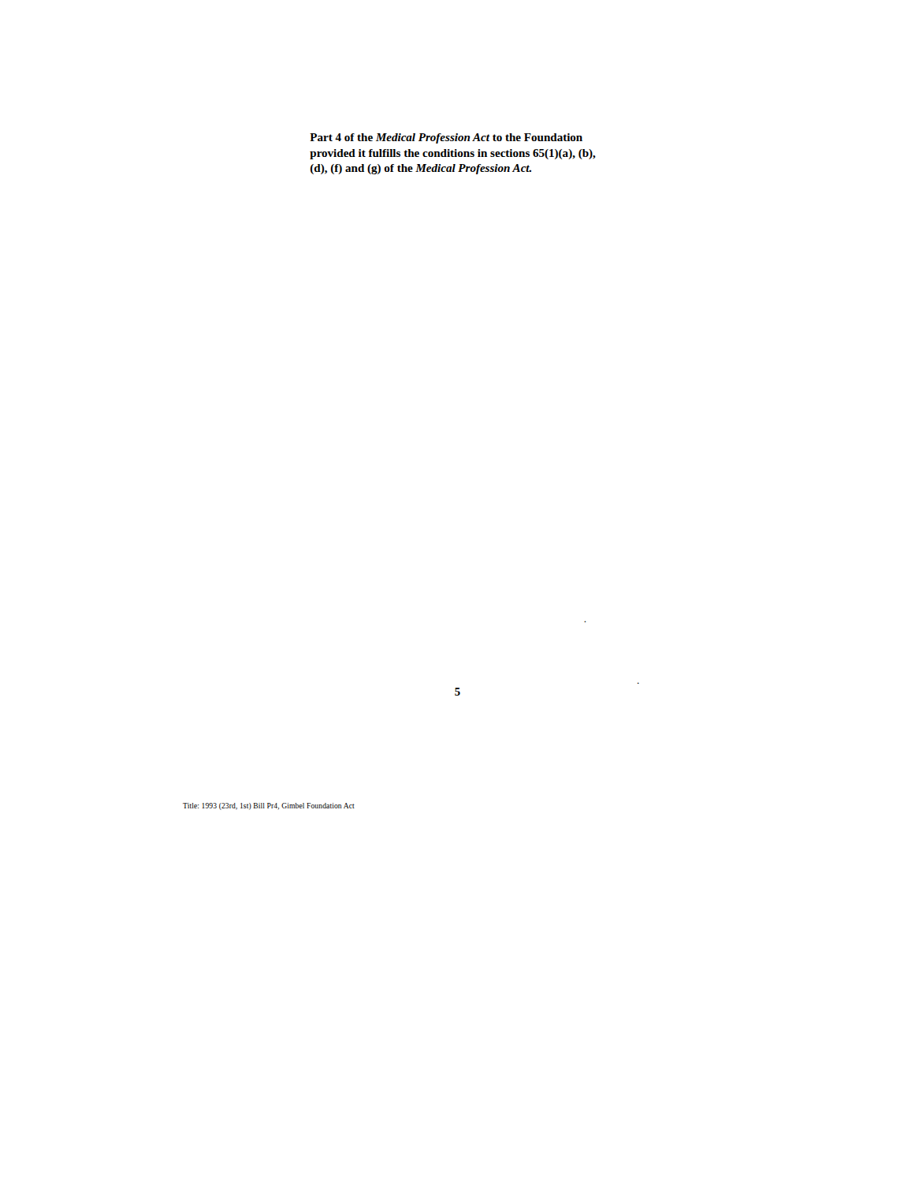Part 4 of the Medical Profession Act to the Foundation provided it fulfills the conditions in sections 65(1)(a), (b), (d), (f) and (g) of the Medical Profession Act.
.
.
5
Title: 1993 (23rd, 1st) Bill Pr4, Gimbel Foundation Act